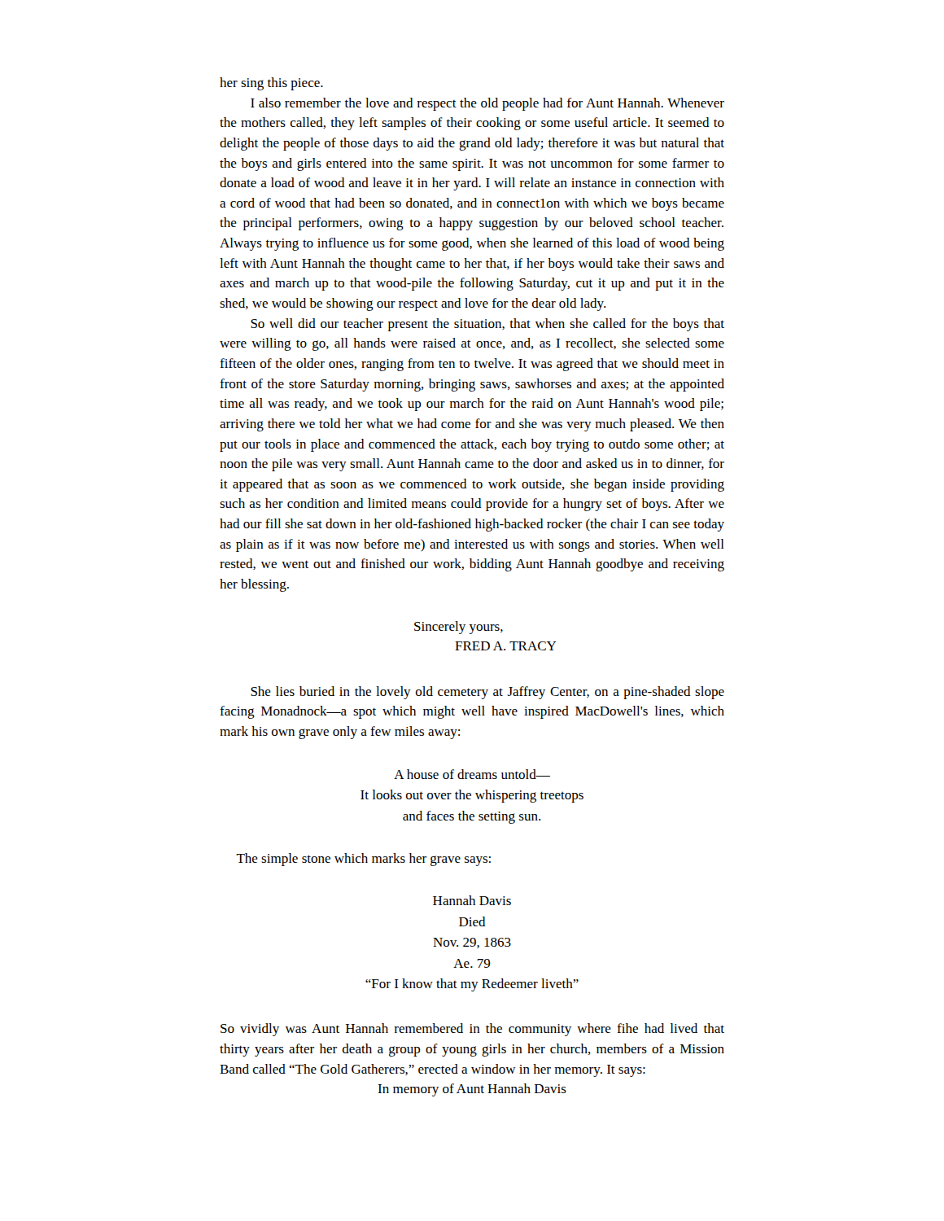her sing this piece.
I also remember the love and respect the old people had for Aunt Hannah. Whenever the mothers called, they left samples of their cooking or some useful article. It seemed to delight the people of those days to aid the grand old lady; therefore it was but natural that the boys and girls entered into the same spirit. It was not uncommon for some farmer to donate a load of wood and leave it in her yard. I will relate an instance in connection with a cord of wood that had been so donated, and in connect1on with which we boys became the principal performers, owing to a happy suggestion by our beloved school teacher. Always trying to influence us for some good, when she learned of this load of wood being left with Aunt Hannah the thought came to her that, if her boys would take their saws and axes and march up to that wood-pile the following Saturday, cut it up and put it in the shed, we would be showing our respect and love for the dear old lady.
So well did our teacher present the situation, that when she called for the boys that were willing to go, all hands were raised at once, and, as I recollect, she selected some fifteen of the older ones, ranging from ten to twelve. It was agreed that we should meet in front of the store Saturday morning, bringing saws, sawhorses and axes; at the appointed time all was ready, and we took up our march for the raid on Aunt Hannah's wood pile; arriving there we told her what we had come for and she was very much pleased. We then put our tools in place and commenced the attack, each boy trying to outdo some other; at noon the pile was very small. Aunt Hannah came to the door and asked us in to dinner, for it appeared that as soon as we commenced to work outside, she began inside providing such as her condition and limited means could provide for a hungry set of boys. After we had our fill she sat down in her old-fashioned high-backed rocker (the chair I can see today as plain as if it was now before me) and interested us with songs and stories. When well rested, we went out and finished our work, bidding Aunt Hannah goodbye and receiving her blessing.
Sincerely yours,
FRED A. TRACY
She lies buried in the lovely old cemetery at Jaffrey Center, on a pine-shaded slope facing Monadnock—a spot which might well have inspired MacDowell's lines, which mark his own grave only a few miles away:
A house of dreams untold—
It looks out over the whispering treetops
and faces the setting sun.
The simple stone which marks her grave says:
Hannah Davis
Died
Nov. 29, 1863
Ae. 79
“For I know that my Redeemer liveth”
So vividly was Aunt Hannah remembered in the community where fihe had lived that thirty years after her death a group of young girls in her church, members of a Mission Band called “The Gold Gatherers,” erected a window in her memory. It says:
In memory of Aunt Hannah Davis